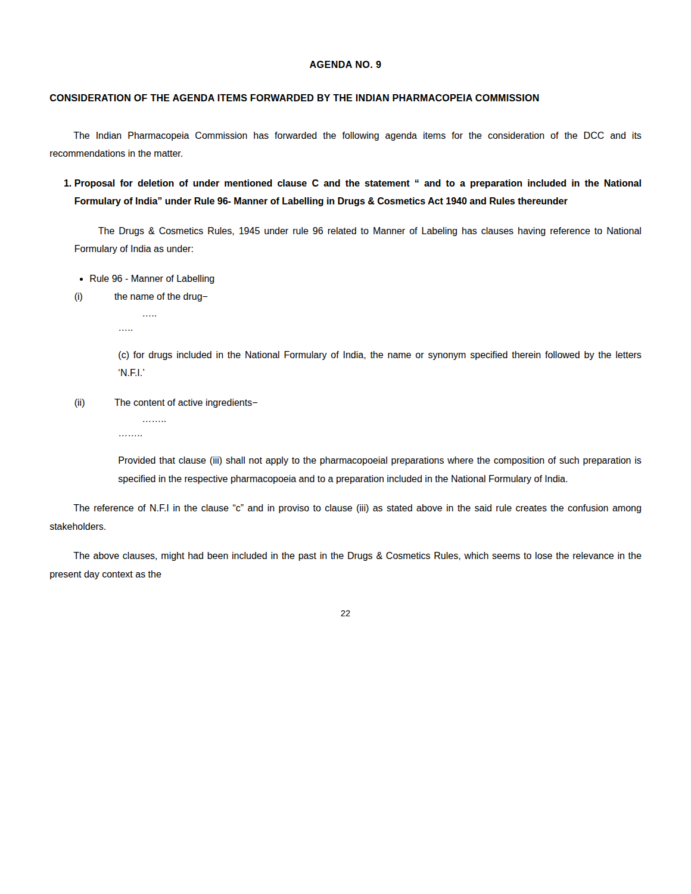AGENDA NO. 9
CONSIDERATION OF THE AGENDA ITEMS FORWARDED BY THE INDIAN PHARMACOPEIA COMMISSION
The Indian Pharmacopeia Commission has forwarded the following agenda items for the consideration of the DCC and its recommendations in the matter.
Proposal for deletion of under mentioned clause C and the statement “ and to a preparation included in the National Formulary of India” under Rule 96- Manner of Labelling in Drugs & Cosmetics Act 1940 and Rules thereunder
The Drugs & Cosmetics Rules, 1945 under rule 96 related to Manner of Labeling has clauses having reference to National Formulary of India as under:
Rule 96 - Manner of Labelling
(i)
the name of the drug−
…..
…..
(c) for drugs included in the National Formulary of India, the name or synonym specified therein followed by the letters ‘N.F.I.’
(ii)
The content of active ingredients−
……..
……..
Provided that clause (iii) shall not apply to the pharmacopoeial preparations where the composition of such preparation is specified in the respective pharmacopoeia and to a preparation included in the National Formulary of India.
The reference of N.F.I in the clause “c” and in proviso to clause (iii) as stated above in the said rule creates the confusion among stakeholders.
The above clauses, might had been included in the past in the Drugs & Cosmetics Rules, which seems to lose the relevance in the present day context as the
22